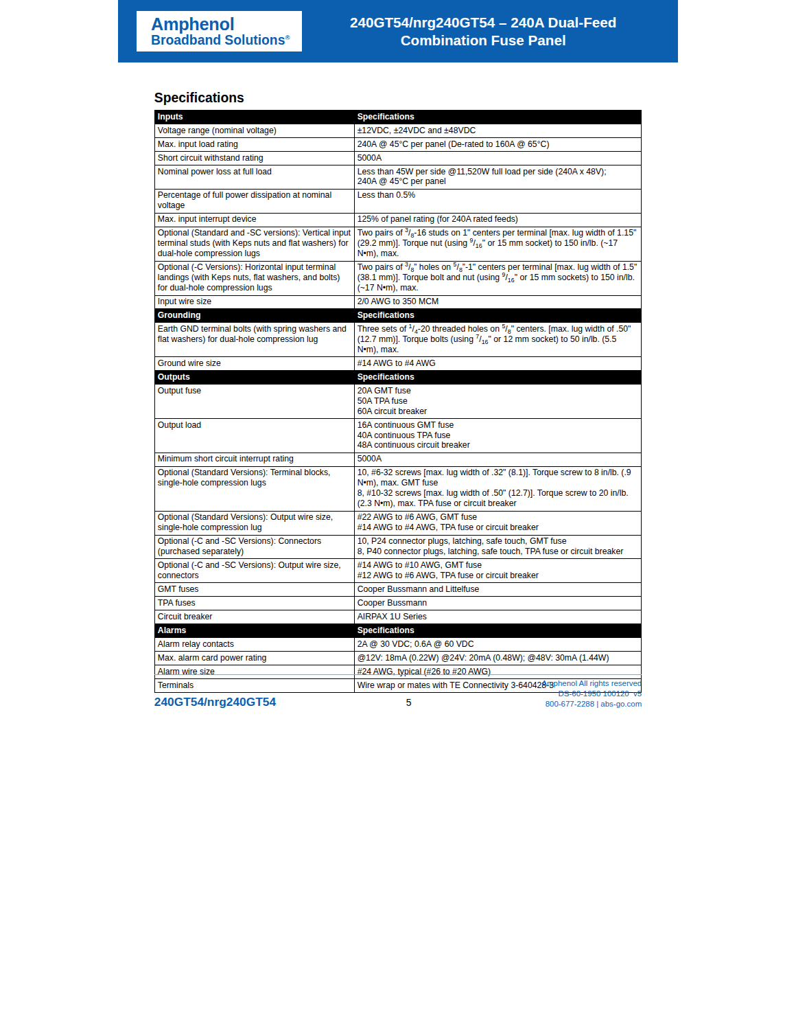Amphenol Broadband Solutions®
240GT54/nrg240GT54 – 240A Dual-Feed
Combination Fuse Panel
Specifications
| Inputs | Specifications |
| --- | --- |
| Voltage range (nominal voltage) | ±12VDC, ±24VDC and ±48VDC |
| Max. input load rating | 240A @ 45°C per panel (De-rated to 160A @ 65°C) |
| Short circuit withstand rating | 5000A |
| Nominal power loss at full load | Less than 45W per side @11,520W full load per side (240A x 48V); 240A @ 45°C per panel |
| Percentage of full power dissipation at nominal voltage | Less than 0.5% |
| Max. input interrupt device | 125% of panel rating (for 240A rated feeds) |
| Optional (Standard and -SC versions): Vertical input terminal studs (with Keps nuts and flat washers) for dual-hole compression lugs | Two pairs of 3 / 8 -16 studs on 1" centers per terminal [max. lug width of 1.15" (29.2 mm)]. Torque nut (using 9 / 16 " or 15 mm socket) to 150 in/lb. (~17 N•m), max. |
| Optional (-C Versions): Horizontal input terminal landings (with Keps nuts, flat washers, and bolts) for dual-hole compression lugs | Two pairs of 3 / 8 ” holes on 5 / 8 ”-1" centers per terminal [max. lug width of 1.5" (38.1 mm)]. Torque bolt and nut (using 9 / 16 " or 15 mm sockets) to 150 in/lb. (~17 N•m), max. |
| Input wire size | 2/0 AWG to 350 MCM |
| Grounding | Specifications |
| Earth GND terminal bolts (with spring washers and flat washers) for dual-hole compression lug | Three sets of 1 / 4 -20 threaded holes on 5 / 8 " centers. [max. lug width of .50" (12.7 mm)]. Torque bolts (using 7 / 16 " or 12 mm socket) to 50 in/lb. (5.5 N•m), max. |
| Ground wire size | #14 AWG to #4 AWG |
| Outputs | Specifications |
| Output fuse | 20A GMT fuse 50A TPA fuse 60A circuit breaker |
| Output load | 16A continuous GMT fuse 40A continuous TPA fuse 48A continuous circuit breaker |
| Minimum short circuit interrupt rating | 5000A |
| Optional (Standard Versions): Terminal blocks, single-hole compression lugs | 10, #6-32 screws [max. lug width of .32" (8.1)]. Torque screw to 8 in/lb. (.9 N•m), max. GMT fuse 8, #10-32 screws [max. lug width of .50" (12.7)]. Torque screw to 20 in/lb. (2.3 N•m), max. TPA fuse or circuit breaker |
| Optional (Standard Versions): Output wire size, single-hole compression lug | #22 AWG to #6 AWG, GMT fuse #14 AWG to #4 AWG, TPA fuse or circuit breaker |
| Optional (-C and -SC Versions): Connectors (purchased separately) | 10, P24 connector plugs, latching, safe touch, GMT fuse 8, P40 connector plugs, latching, safe touch, TPA fuse or circuit breaker |
| Optional (-C and -SC Versions): Output wire size, connectors | #14 AWG to #10 AWG, GMT fuse #12 AWG to #6 AWG, TPA fuse or circuit breaker |
| GMT fuses | Cooper Bussmann and Littelfuse |
| TPA fuses | Cooper Bussmann |
| Circuit breaker | AIRPAX 1U Series |
| Alarms | Specifications |
| Alarm relay contacts | 2A @ 30 VDC; 0.6A @ 60 VDC |
| Max. alarm card power rating | @12V: 18mA (0.22W) @24V: 20mA (0.48W); @48V: 30mA (1.44W) |
| Alarm wire size | #24 AWG, typical (#26 to #20 AWG) |
| Terminals | Wire wrap or mates with TE Connectivity 3-640428-3 |
240GT54/nrg240GT54
5
Amphenol All rights reserved
DS-60-1950 100120 v5
800-677-2288 | abs-go.com